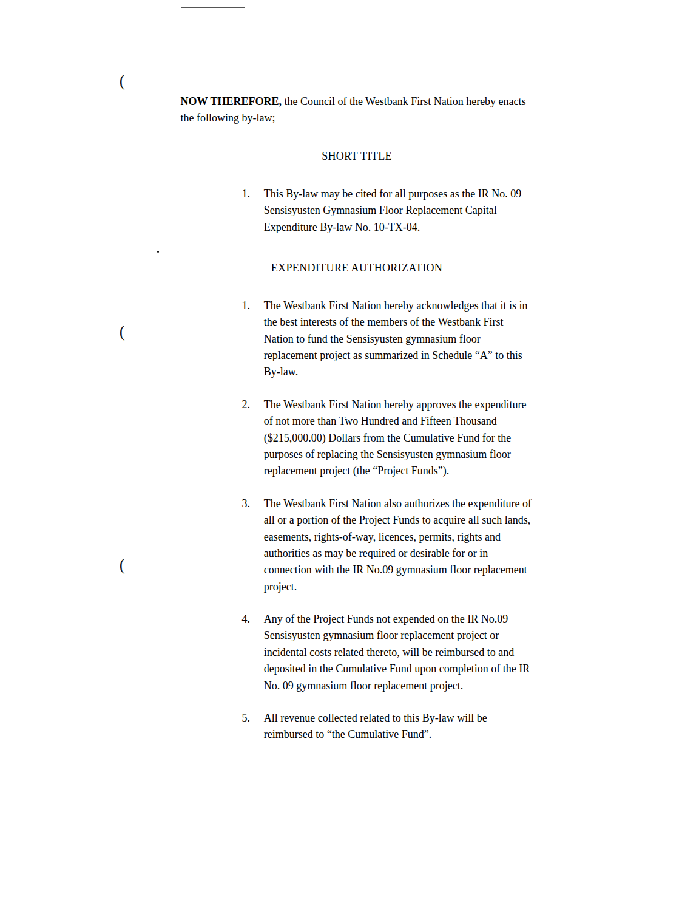( ( (
NOW THEREFORE, the Council of the Westbank First Nation hereby enacts the following by-law;
SHORT TITLE
This By-law may be cited for all purposes as the IR No. 09 Sensisyusten Gymnasium Floor Replacement Capital Expenditure By-law No. 10-TX-04.
EXPENDITURE AUTHORIZATION
The Westbank First Nation hereby acknowledges that it is in the best interests of the members of the Westbank First Nation to fund the Sensisyusten gymnasium floor replacement project as summarized in Schedule “A” to this By-law.
The Westbank First Nation hereby approves the expenditure of not more than Two Hundred and Fifteen Thousand ($215,000.00) Dollars from the Cumulative Fund for the purposes of replacing the Sensisyusten gymnasium floor replacement project (the “Project Funds”).
The Westbank First Nation also authorizes the expenditure of all or a portion of the Project Funds to acquire all such lands, easements, rights-of-way, licences, permits, rights and authorities as may be required or desirable for or in connection with the IR No.09 gymnasium floor replacement project.
Any of the Project Funds not expended on the IR No.09 Sensisyusten gymnasium floor replacement project or incidental costs related thereto, will be reimbursed to and deposited in the Cumulative Fund upon completion of the IR No. 09 gymnasium floor replacement project.
All revenue collected related to this By-law will be reimbursed to “the Cumulative Fund”.